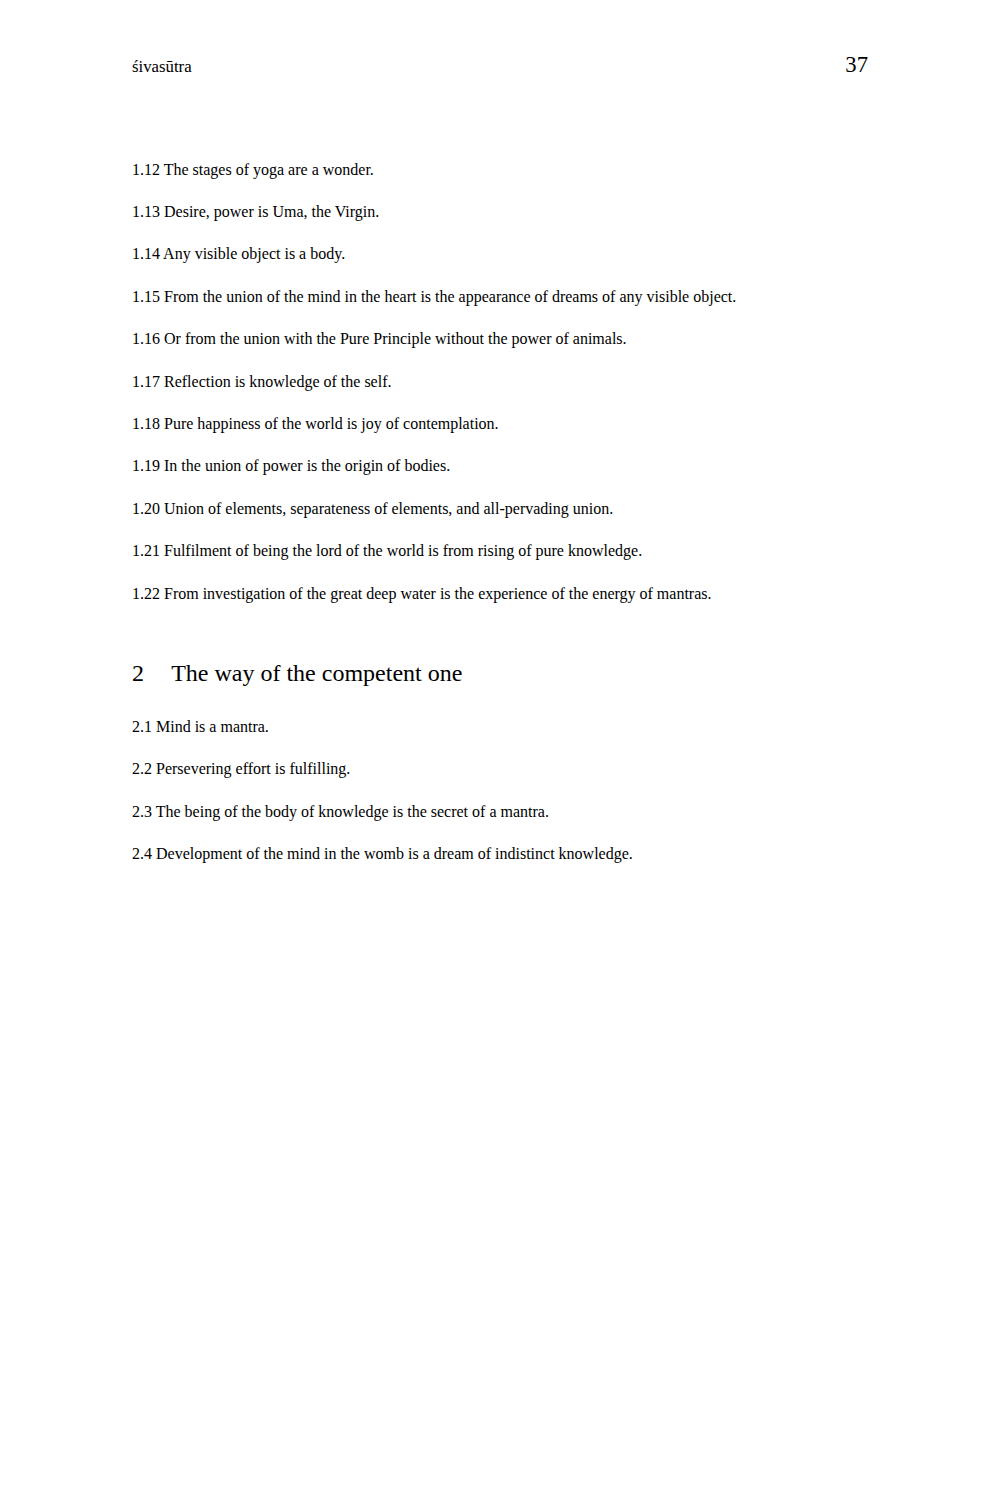śivasūtra 37
1.12 The stages of yoga are a wonder.
1.13 Desire, power is Uma, the Virgin.
1.14 Any visible object is a body.
1.15 From the union of the mind in the heart is the appearance of dreams of any visible object.
1.16 Or from the union with the Pure Principle without the power of animals.
1.17 Reflection is knowledge of the self.
1.18 Pure happiness of the world is joy of contemplation.
1.19 In the union of power is the origin of bodies.
1.20 Union of elements, separateness of elements, and all-pervading union.
1.21 Fulfilment of being the lord of the world is from rising of pure knowledge.
1.22 From investigation of the great deep water is the experience of the energy of mantras.
2 The way of the competent one
2.1 Mind is a mantra.
2.2 Persevering effort is fulfilling.
2.3 The being of the body of knowledge is the secret of a mantra.
2.4 Development of the mind in the womb is a dream of indistinct knowledge.